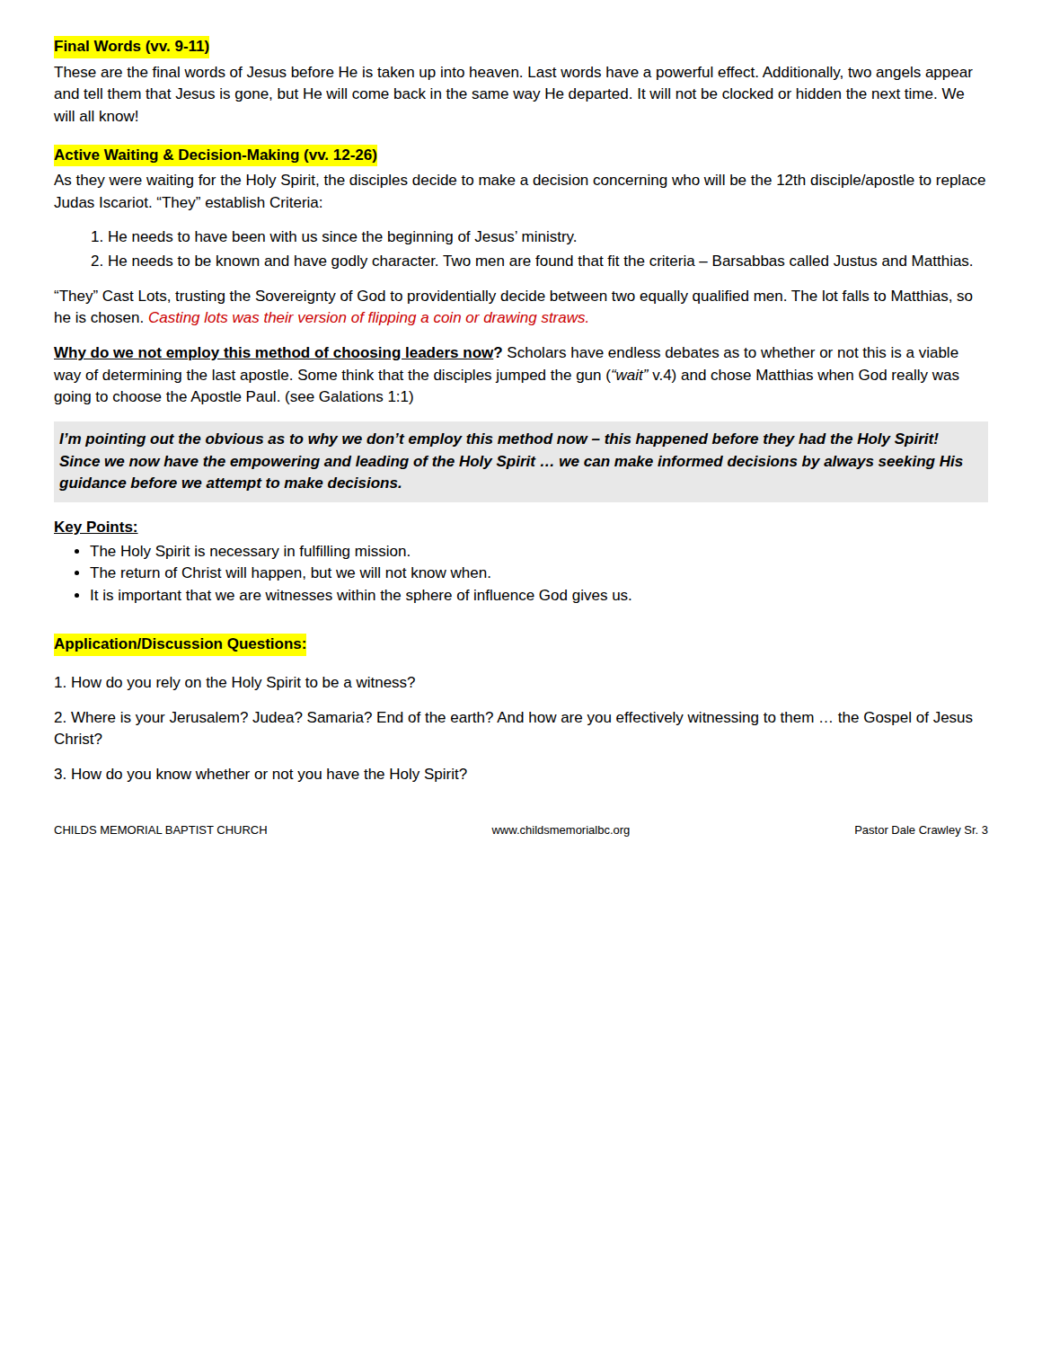Final Words (vv. 9-11)
These are the final words of Jesus before He is taken up into heaven. Last words have a powerful effect. Additionally, two angels appear and tell them that Jesus is gone, but He will come back in the same way He departed. It will not be clocked or hidden the next time. We will all know!
Active Waiting & Decision-Making (vv. 12-26)
As they were waiting for the Holy Spirit, the disciples decide to make a decision concerning who will be the 12th disciple/apostle to replace Judas Iscariot. “They” establish Criteria:
He needs to have been with us since the beginning of Jesus’ ministry.
He needs to be known and have godly character. Two men are found that fit the criteria – Barsabbas called Justus and Matthias.
“They” Cast Lots, trusting the Sovereignty of God to providentially decide between two equally qualified men. The lot falls to Matthias, so he is chosen. Casting lots was their version of flipping a coin or drawing straws.
Why do we not employ this method of choosing leaders now? Scholars have endless debates as to whether or not this is a viable way of determining the last apostle. Some think that the disciples jumped the gun (“wait” v.4) and chose Matthias when God really was going to choose the Apostle Paul. (see Galations 1:1)
I’m pointing out the obvious as to why we don’t employ this method now – this happened before they had the Holy Spirit! Since we now have the empowering and leading of the Holy Spirit … we can make informed decisions by always seeking His guidance before we attempt to make decisions.
Key Points:
The Holy Spirit is necessary in fulfilling mission.
The return of Christ will happen, but we will not know when.
It is important that we are witnesses within the sphere of influence God gives us.
Application/Discussion Questions:
1. How do you rely on the Holy Spirit to be a witness?
2. Where is your Jerusalem? Judea? Samaria? End of the earth? And how are you effectively witnessing to them … the Gospel of Jesus Christ?
3. How do you know whether or not you have the Holy Spirit?
CHILDS MEMORIAL BAPTIST CHURCH www.childsmemorialbc.org Pastor Dale Crawley Sr. 3